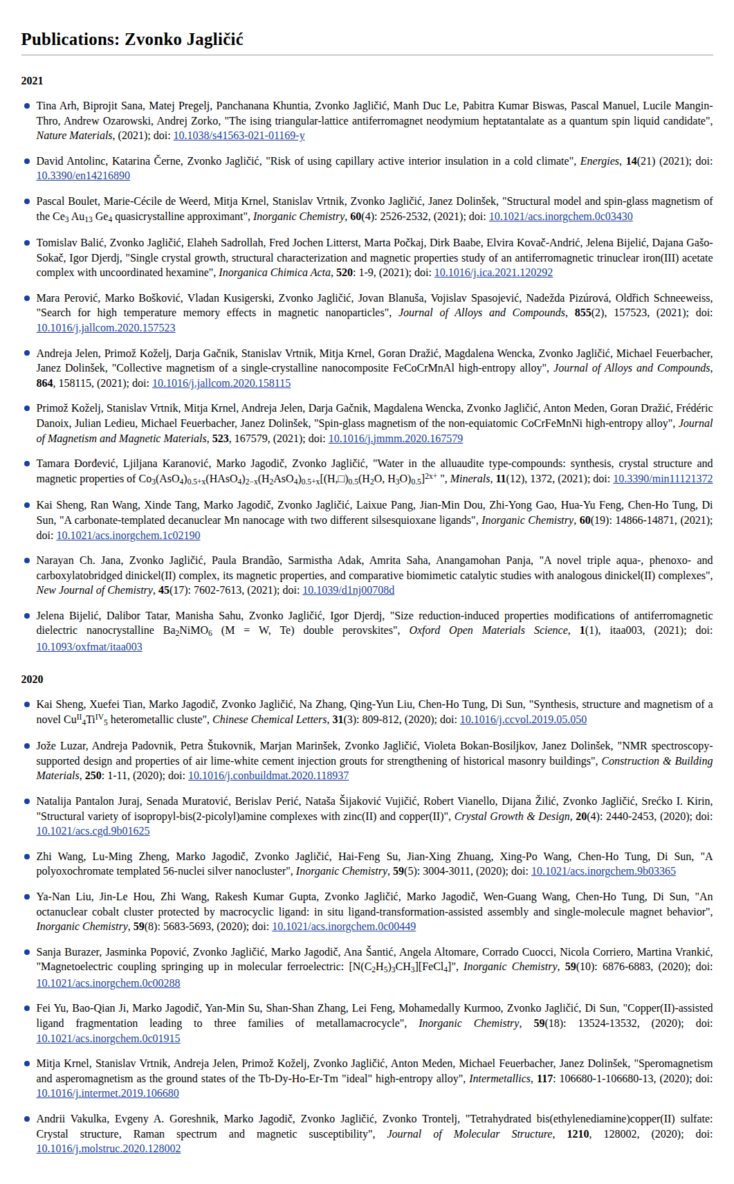Publications: Zvonko Jagličić
2021
Tina Arh, Biprojit Sana, Matej Pregelj, Panchanana Khuntia, Zvonko Jagličić, Manh Duc Le, Pabitra Kumar Biswas, Pascal Manuel, Lucile Mangin-Thro, Andrew Ozarowski, Andrej Zorko, "The ising triangular-lattice antiferromagnet neodymium heptatantalate as a quantum spin liquid candidate", Nature Materials, (2021); doi: 10.1038/s41563-021-01169-y
David Antolinc, Katarina Černe, Zvonko Jagličić, "Risk of using capillary active interior insulation in a cold climate", Energies, 14(21) (2021); doi: 10.3390/en14216890
Pascal Boulet, Marie-Cécile de Weerd, Mitja Krnel, Stanislav Vrtnik, Zvonko Jagličić, Janez Dolinšek, "Structural model and spin-glass magnetism of the Ce3 Au13 Ge4 quasicrystalline approximant", Inorganic Chemistry, 60(4): 2526-2532, (2021); doi: 10.1021/acs.inorgchem.0c03430
Tomislav Balić, Zvonko Jagličić, Elaheh Sadrollah, Fred Jochen Litterst, Marta Počkaj, Dirk Baabe, Elvira Kovač-Andrić, Jelena Bijelić, Dajana Gašo-Sokač, Igor Djerdj, "Single crystal growth, structural characterization and magnetic properties study of an antiferromagnetic trinuclear iron(III) acetate complex with uncoordinated hexamine", Inorganica Chimica Acta, 520: 1-9, (2021); doi: 10.1016/j.ica.2021.120292
Mara Perović, Marko Bošković, Vladan Kusigerski, Zvonko Jagličić, Jovan Blanuša, Vojislav Spasojević, Nadežda Pizúrová, Oldřich Schneeweiss, "Search for high temperature memory effects in magnetic nanoparticles", Journal of Alloys and Compounds, 855(2), 157523, (2021); doi: 10.1016/j.jallcom.2020.157523
Andreja Jelen, Primož Koželj, Darja Gačnik, Stanislav Vrtnik, Mitja Krnel, Goran Dražić, Magdalena Wencka, Zvonko Jagličić, Michael Feuerbacher, Janez Dolinšek, "Collective magnetism of a single-crystalline nanocomposite FeCoCrMnAl high-entropy alloy", Journal of Alloys and Compounds, 864, 158115, (2021); doi: 10.1016/j.jallcom.2020.158115
Primož Koželj, Stanislav Vrtnik, Mitja Krnel, Andreja Jelen, Darja Gačnik, Magdalena Wencka, Zvonko Jagličić, Anton Meden, Goran Dražić, Frédéric Danoix, Julian Ledieu, Michael Feuerbacher, Janez Dolinšek, "Spin-glass magnetism of the non-equiatomic CoCrFeMnNi high-entropy alloy", Journal of Magnetism and Magnetic Materials, 523, 167579, (2021); doi: 10.1016/j.jmmm.2020.167579
Tamara Đorđević, Ljiljana Karanović, Marko Jagodič, Zvonko Jagličić, "Water in the alluaudite type-compounds: synthesis, crystal structure and magnetic properties of Co3(AsO4)0.5+x(HAsO4)2−x(H2AsO4)0.5+x[(H,□)0.5(H2O, H3O)0.5]2x+ ", Minerals, 11(12), 1372, (2021); doi: 10.3390/min11121372
Kai Sheng, Ran Wang, Xinde Tang, Marko Jagodič, Zvonko Jagličić, Laixue Pang, Jian-Min Dou, Zhi-Yong Gao, Hua-Yu Feng, Chen-Ho Tung, Di Sun, "A carbonate-templated decanuclear Mn nanocage with two different silsesquioxane ligands", Inorganic Chemistry, 60(19): 14866-14871, (2021); doi: 10.1021/acs.inorgchem.1c02190
Narayan Ch. Jana, Zvonko Jagličić, Paula Brandão, Sarmistha Adak, Amrita Saha, Anangamohan Panja, "A novel triple aqua-, phenoxo- and carboxylatobridged dinickel(II) complex, its magnetic properties, and comparative biomimetic catalytic studies with analogous dinickel(II) complexes", New Journal of Chemistry, 45(17): 7602-7613, (2021); doi: 10.1039/d1nj00708d
Jelena Bijelić, Dalibor Tatar, Manisha Sahu, Zvonko Jagličić, Igor Djerdj, "Size reduction-induced properties modifications of antiferromagnetic dielectric nanocrystalline Ba2NiMO6 (M = W, Te) double perovskites", Oxford Open Materials Science, 1(1), itaa003, (2021); doi: 10.1093/oxfmat/itaa003
2020
Kai Sheng, Xuefei Tian, Marko Jagodič, Zvonko Jagličić, Na Zhang, Qing-Yun Liu, Chen-Ho Tung, Di Sun, "Synthesis, structure and magnetism of a novel CuII4TiIV5 heterometallic cluste", Chinese Chemical Letters, 31(3): 809-812, (2020); doi: 10.1016/j.ccvol.2019.05.050
Jože Luzar, Andreja Padovnik, Petra Štukovnik, Marjan Marinšek, Zvonko Jagličić, Violeta Bokan-Bosiljkov, Janez Dolinšek, "NMR spectroscopy-supported design and properties of air lime-white cement injection grouts for strengthening of historical masonry buildings", Construction & Building Materials, 250: 1-11, (2020); doi: 10.1016/j.conbuildmat.2020.118937
Natalija Pantalon Juraj, Senada Muratović, Berislav Perić, Nataša Šijaković Vujičić, Robert Vianello, Dijana Žilić, Zvonko Jagličić, Srećko I. Kirin, "Structural variety of isopropyl-bis(2-picolyl)amine complexes with zinc(II) and copper(II)", Crystal Growth & Design, 20(4): 2440-2453, (2020); doi: 10.1021/acs.cgd.9b01625
Zhi Wang, Lu-Ming Zheng, Marko Jagodič, Zvonko Jagličić, Hai-Feng Su, Jian-Xing Zhuang, Xing-Po Wang, Chen-Ho Tung, Di Sun, "A polyoxochromate templated 56-nuclei silver nanocluster", Inorganic Chemistry, 59(5): 3004-3011, (2020); doi: 10.1021/acs.inorgchem.9b03365
Ya-Nan Liu, Jin-Le Hou, Zhi Wang, Rakesh Kumar Gupta, Zvonko Jagličić, Marko Jagodič, Wen-Guang Wang, Chen-Ho Tung, Di Sun, "An octanuclear cobalt cluster protected by macrocyclic ligand: in situ ligand-transformation-assisted assembly and single-molecule magnet behavior", Inorganic Chemistry, 59(8): 5683-5693, (2020); doi: 10.1021/acs.inorgchem.0c00449
Sanja Burazer, Jasminka Popović, Zvonko Jagličić, Marko Jagodič, Ana Šantić, Angela Altomare, Corrado Cuocci, Nicola Corriero, Martina Vrankić, "Magnetoelectric coupling springing up in molecular ferroelectric: [N(C2H5)3CH3][FeCl4]", Inorganic Chemistry, 59(10): 6876-6883, (2020); doi: 10.1021/acs.inorgchem.0c00288
Fei Yu, Bao-Qian Ji, Marko Jagodič, Yan-Min Su, Shan-Shan Zhang, Lei Feng, Mohamedally Kurmoo, Zvonko Jagličić, Di Sun, "Copper(II)-assisted ligand fragmentation leading to three families of metallamacrocycle", Inorganic Chemistry, 59(18): 13524-13532, (2020); doi: 10.1021/acs.inorgchem.0c01915
Mitja Krnel, Stanislav Vrtnik, Andreja Jelen, Primož Koželj, Zvonko Jagličić, Anton Meden, Michael Feuerbacher, Janez Dolinšek, "Speromagnetism and asperomagnetism as the ground states of the Tb-Dy-Ho-Er-Tm "ideal" high-entropy alloy", Intermetallics, 117: 106680-1-106680-13, (2020); doi: 10.1016/j.intermet.2019.106680
Andrii Vakulka, Evgeny A. Goreshnik, Marko Jagodič, Zvonko Jagličić, Zvonko Trontelj, "Tetrahydrated bis(ethylenediamine)copper(II) sulfate: Crystal structure, Raman spectrum and magnetic susceptibility", Journal of Molecular Structure, 1210, 128002, (2020); doi: 10.1016/j.molstruc.2020.128002